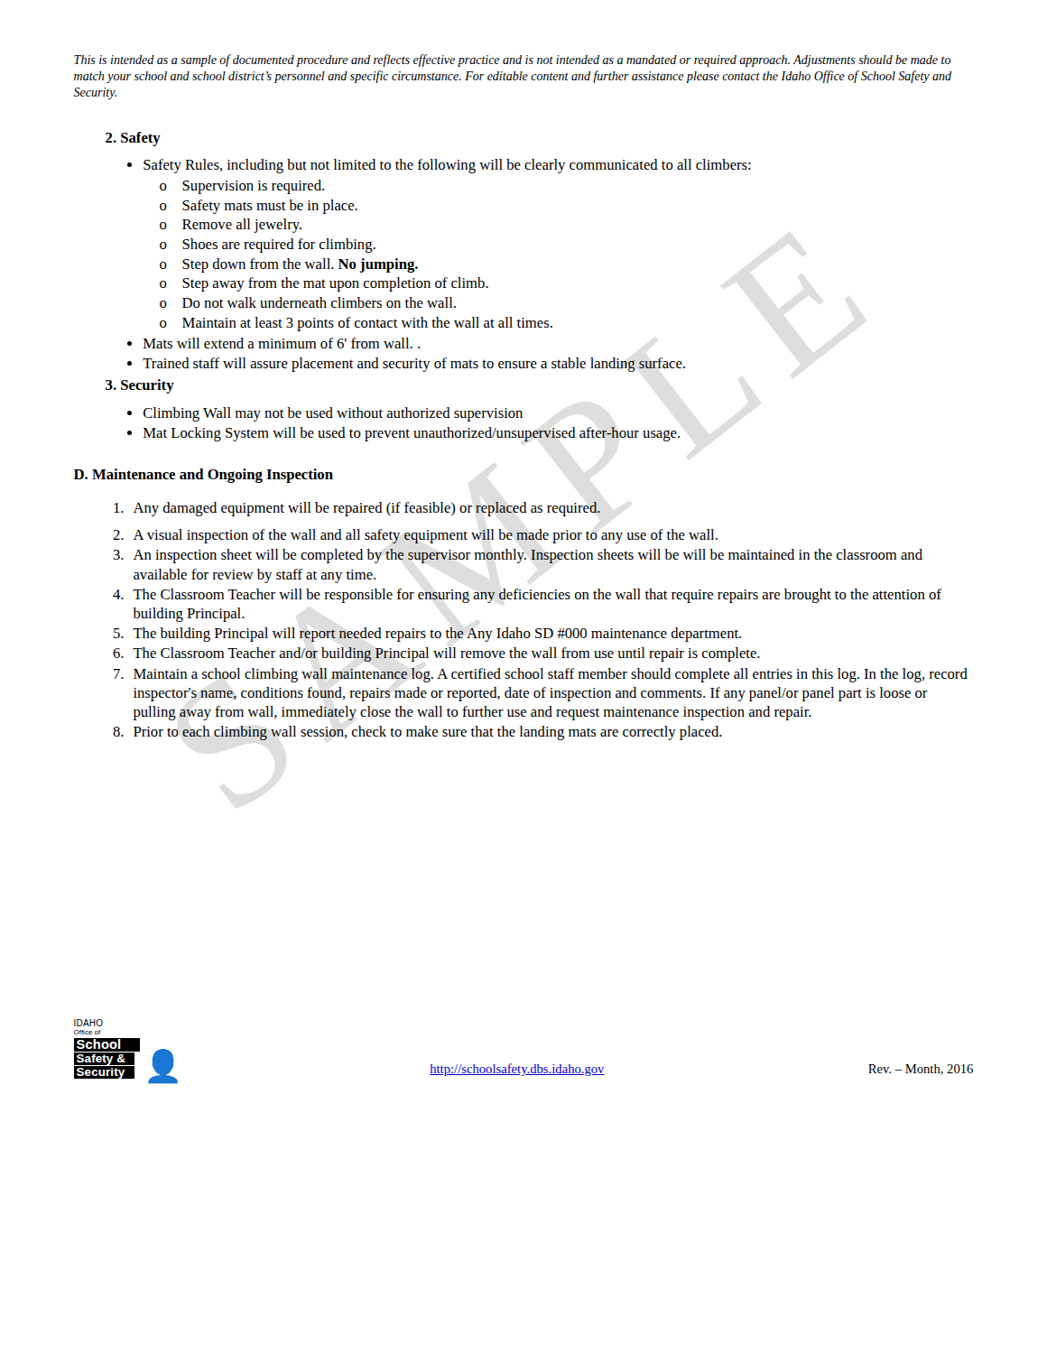SAMPLE
This is intended as a sample of documented procedure and reflects effective practice and is not intended as a mandated or required approach. Adjustments should be made to match your school and school district’s personnel and specific circumstance. For editable content and further assistance please contact the Idaho Office of School Safety and Security.
2. Safety
Safety Rules, including but not limited to the following will be clearly communicated to all climbers:
Supervision is required.
Safety mats must be in place.
Remove all jewelry.
Shoes are required for climbing.
Step down from the wall. No jumping.
Step away from the mat upon completion of climb.
Do not walk underneath climbers on the wall.
Maintain at least 3 points of contact with the wall at all times.
Mats will extend a minimum of 6' from wall. .
Trained staff will assure placement and security of mats to ensure a stable landing surface.
3. Security
Climbing Wall may not be used without authorized supervision
Mat Locking System will be used to prevent unauthorized/unsupervised after-hour usage.
D. Maintenance and Ongoing Inspection
Any damaged equipment will be repaired (if feasible) or replaced as required.
A visual inspection of the wall and all safety equipment will be made prior to any use of the wall.
An inspection sheet will be completed by the supervisor monthly. Inspection sheets will be will be maintained in the classroom and available for review by staff at any time.
The Classroom Teacher will be responsible for ensuring any deficiencies on the wall that require repairs are brought to the attention of building Principal.
The building Principal will report needed repairs to the Any Idaho SD #000 maintenance department.
The Classroom Teacher and/or building Principal will remove the wall from use until repair is complete.
Maintain a school climbing wall maintenance log. A certified school staff member should complete all entries in this log. In the log, record inspector's name, conditions found, repairs made or reported, date of inspection and comments. If any panel/or panel part is loose or pulling away from wall, immediately close the wall to further use and request maintenance inspection and repair.
Prior to each climbing wall session, check to make sure that the landing mats are correctly placed.
IDAHO
Office of
School
Safety &
Security
👤
http://schoolsafety.dbs.idaho.gov
Rev. – Month, 2016